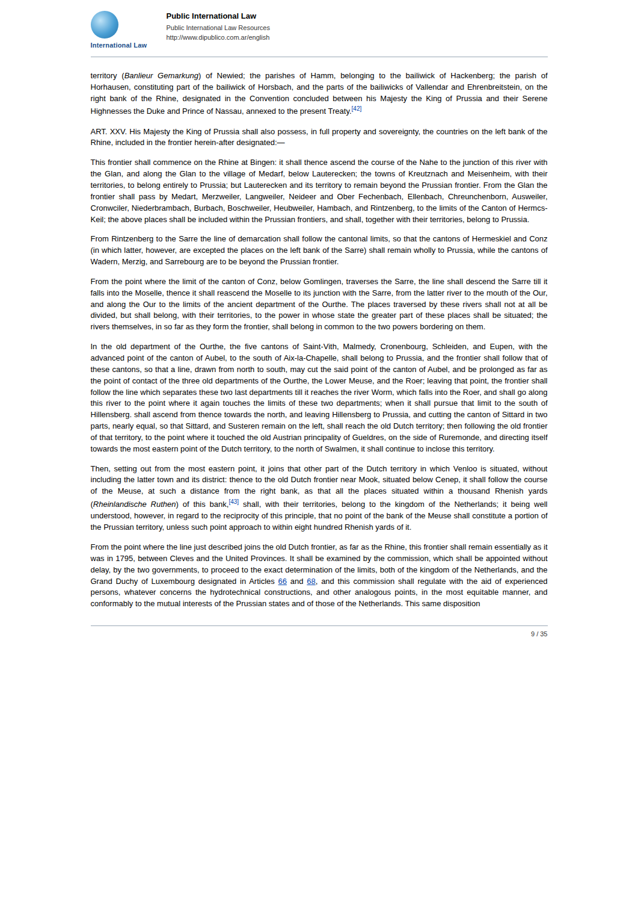International Law
Public International Law
Public International Law Resources
http://www.dipublico.com.ar/english
territory (Banlieur Gemarkung) of Newied; the parishes of Hamm, belonging to the bailiwick of Hackenberg; the parish of Horhausen, constituting part of the bailiwick of Horsbach, and the parts of the bailiwicks of Vallendar and Ehrenbreitstein, on the right bank of the Rhine, designated in the Convention concluded between his Majesty the King of Prussia and their Serene Highnesses the Duke and Prince of Nassau, annexed to the present Treaty.[42]
ART. XXV. His Majesty the King of Prussia shall also possess, in full property and sovereignty, the countries on the left bank of the Rhine, included in the frontier herein-after designated:—
This frontier shall commence on the Rhine at Bingen: it shall thence ascend the course of the Nahe to the junction of this river with the Glan, and along the Glan to the village of Medarf, below Lauterecken; the towns of Kreutznach and Meisenheim, with their territories, to belong entirely to Prussia; but Lauterecken and its territory to remain beyond the Prussian frontier. From the Glan the frontier shall pass by Medart, Merzweiler, Langweiler, Neideer and Ober Fechenbach, Ellenbach, Chreunchenborn, Ausweiler, Cronwciler, Niederbrambach, Burbach, Boschweiler, Heubweiler, Hambach, and Rintzenberg, to the limits of the Canton of Hermcs-Keil; the above places shall be included within the Prussian frontiers, and shall, together with their territories, belong to Prussia.
From Rintzenberg to the Sarre the line of demarcation shall follow the cantonal limits, so that the cantons of Hermeskiel and Conz (in which latter, however, are excepted the places on the left bank of the Sarre) shall remain wholly to Prussia, while the cantons of Wadern, Merzig, and Sarrebourg are to be beyond the Prussian frontier.
From the point where the limit of the canton of Conz, below Gomlingen, traverses the Sarre, the line shall descend the Sarre till it falls into the Moselle, thence it shall reascend the Moselle to its junction with the Sarre, from the latter river to the mouth of the Our, and along the Our to the limits of the ancient department of the Ourthe. The places traversed by these rivers shall not at all be divided, but shall belong, with their territories, to the power in whose state the greater part of these places shall be situated; the rivers themselves, in so far as they form the frontier, shall belong in common to the two powers bordering on them.
In the old department of the Ourthe, the five cantons of Saint-Vith, Malmedy, Cronenbourg, Schleiden, and Eupen, with the advanced point of the canton of Aubel, to the south of Aix-la-Chapelle, shall belong to Prussia, and the frontier shall follow that of these cantons, so that a line, drawn from north to south, may cut the said point of the canton of Aubel, and be prolonged as far as the point of contact of the three old departments of the Ourthe, the Lower Meuse, and the Roer; leaving that point, the frontier shall follow the line which separates these two last departments till it reaches the river Worm, which falls into the Roer, and shall go along this river to the point where it again touches the limits of these two departments; when it shall pursue that limit to the south of Hillensberg. shall ascend from thence towards the north, and leaving Hillensberg to Prussia, and cutting the canton of Sittard in two parts, nearly equal, so that Sittard, and Susteren remain on the left, shall reach the old Dutch territory; then following the old frontier of that territory, to the point where it touched the old Austrian principality of Gueldres, on the side of Ruremonde, and directing itself towards the most eastern point of the Dutch territory, to the north of Swalmen, it shall continue to inclose this territory.
Then, setting out from the most eastern point, it joins that other part of the Dutch territory in which Venloo is situated, without including the latter town and its district: thence to the old Dutch frontier near Mook, situated below Cenep, it shall follow the course of the Meuse, at such a distance from the right bank, as that all the places situated within a thousand Rhenish yards (Rheinlandische Ruthen) of this bank,[43] shall, with their territories, belong to the kingdom of the Netherlands; it being well understood, however, in regard to the reciprocity of this principle, that no point of the bank of the Meuse shall constitute a portion of the Prussian territory, unless such point approach to within eight hundred Rhenish yards of it.
From the point where the line just described joins the old Dutch frontier, as far as the Rhine, this frontier shall remain essentially as it was in 1795, between Cleves and the United Provinces. It shall be examined by the commission, which shall be appointed without delay, by the two governments, to proceed to the exact determination of the limits, both of the kingdom of the Netherlands, and the Grand Duchy of Luxembourg designated in Articles 66 and 68, and this commission shall regulate with the aid of experienced persons, whatever concerns the hydrotechnical constructions, and other analogous points, in the most equitable manner, and conformably to the mutual interests of the Prussian states and of those of the Netherlands. This same disposition
9 / 35